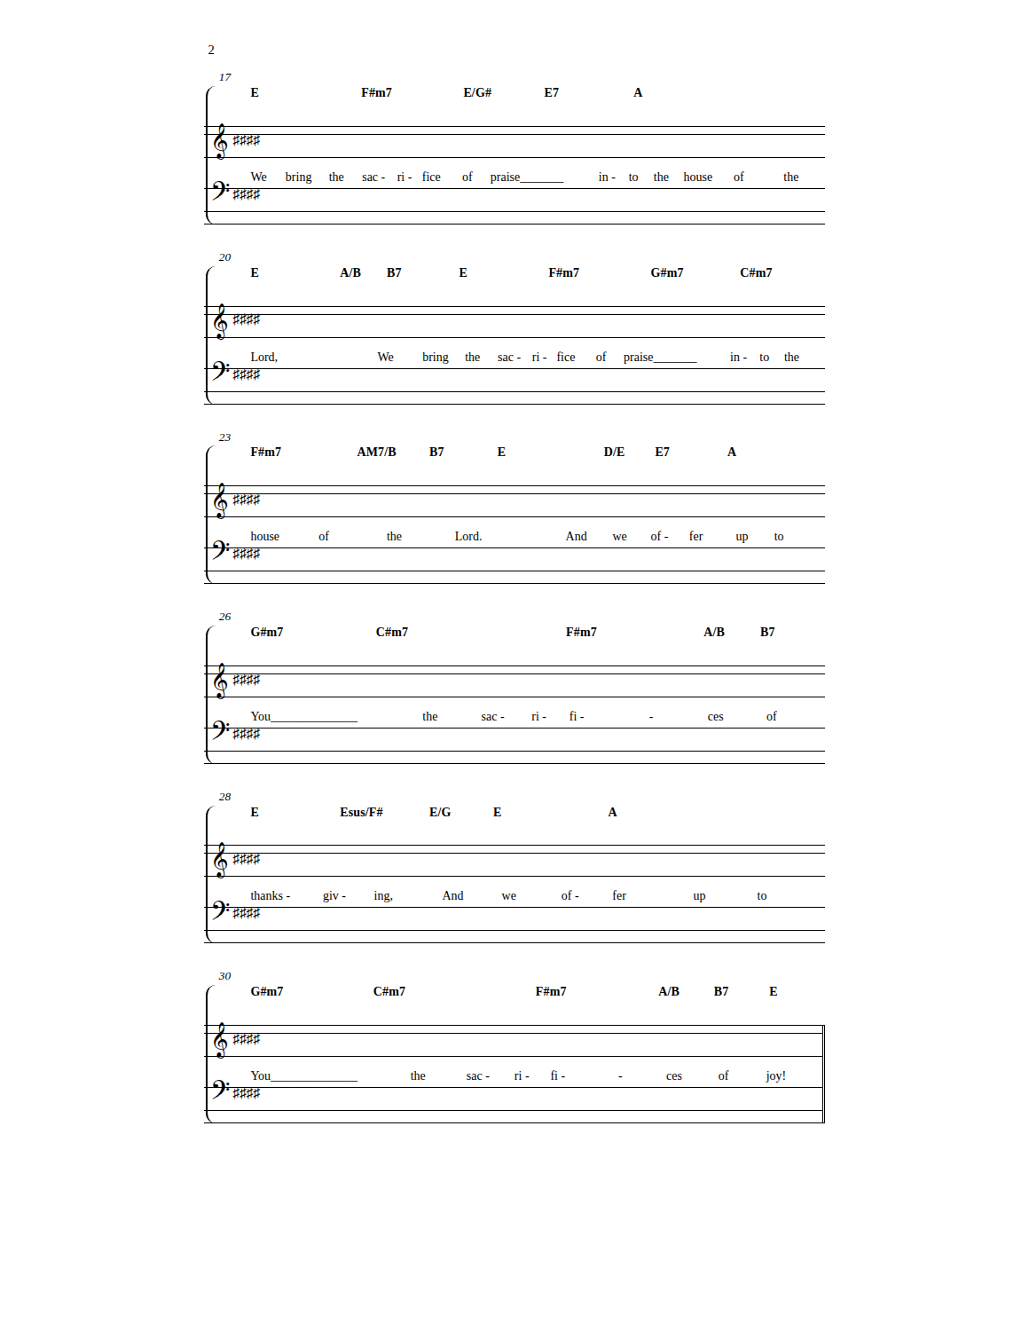2
17
E F#m7 E/G# E7 A
𝄞♯♯♯♯
We bring the sac - ri - fice of praise_______ in - to the house of the
𝄢♯♯♯♯
20
E A/B B7 E F#m7 G#m7 C#m7
𝄞♯♯♯♯
Lord, We bring the sac - ri - fice of praise_______ in - to the
𝄢♯♯♯♯
23
F#m7 AM7/B B7 E D/E E7 A
𝄞♯♯♯♯
house of the Lord. And we of - fer up to
𝄢♯♯♯♯
26
G#m7 C#m7 F#m7 A/B B7
𝄞♯♯♯♯
You______________ the sac - ri - fi - - ces of
𝄢♯♯♯♯
28
E Esus/F# E/G E A
𝄞♯♯♯♯
thanks - giv - ing, And we of - fer up to
𝄢♯♯♯♯
30
G#m7 C#m7 F#m7 A/B B7 E
𝄞♯♯♯♯
You______________ the sac - ri - fi - - ces of joy!
𝄢♯♯♯♯
Page 2 of a piano-vocal arrangement in E major (four sharps). Measures 17 through 32. Lyrics: "We bring the sacrifice of praise into the house of the Lord, We bring the sacrifice of praise into the house of the Lord. And we offer up to You the sacrifices of thanksgiving, And we offer up to You the sacrifices of joy!" Chord progression by measure: 17 E, F#m7; 18 E/G#, E7; 19 A; 20 E, A/B, B7; 21 E, F#m7; 22 G#m7, C#m7; 23 F#m7, AM7/B, B7; 24 E, D/E, E7; 25 A; 26 G#m7, C#m7; 27 F#m7, A/B, B7; 28 E, Esus/F#, E/G, E; 29 A; 30 G#m7, C#m7; 31 F#m7, A/B, B7; 32 E, final double barline.